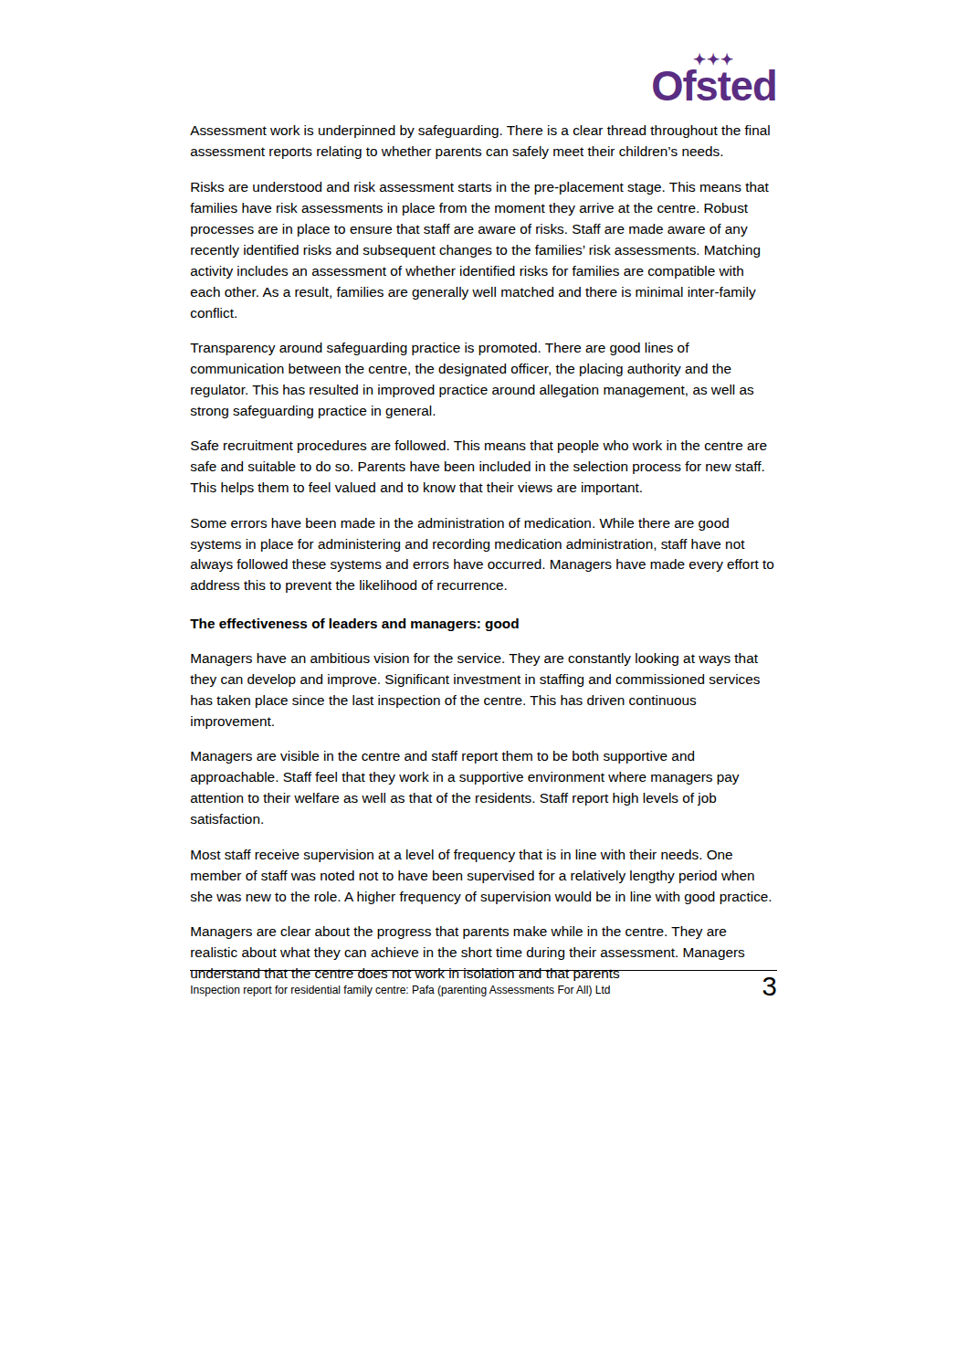✦✦✦ Ofsted
Assessment work is underpinned by safeguarding. There is a clear thread throughout the final assessment reports relating to whether parents can safely meet their children’s needs.
Risks are understood and risk assessment starts in the pre-placement stage. This means that families have risk assessments in place from the moment they arrive at the centre. Robust processes are in place to ensure that staff are aware of risks. Staff are made aware of any recently identified risks and subsequent changes to the families’ risk assessments. Matching activity includes an assessment of whether identified risks for families are compatible with each other. As a result, families are generally well matched and there is minimal inter-family conflict.
Transparency around safeguarding practice is promoted. There are good lines of communication between the centre, the designated officer, the placing authority and the regulator. This has resulted in improved practice around allegation management, as well as strong safeguarding practice in general.
Safe recruitment procedures are followed. This means that people who work in the centre are safe and suitable to do so. Parents have been included in the selection process for new staff. This helps them to feel valued and to know that their views are important.
Some errors have been made in the administration of medication. While there are good systems in place for administering and recording medication administration, staff have not always followed these systems and errors have occurred. Managers have made every effort to address this to prevent the likelihood of recurrence.
The effectiveness of leaders and managers: good
Managers have an ambitious vision for the service. They are constantly looking at ways that they can develop and improve. Significant investment in staffing and commissioned services has taken place since the last inspection of the centre. This has driven continuous improvement.
Managers are visible in the centre and staff report them to be both supportive and approachable. Staff feel that they work in a supportive environment where managers pay attention to their welfare as well as that of the residents. Staff report high levels of job satisfaction.
Most staff receive supervision at a level of frequency that is in line with their needs. One member of staff was noted not to have been supervised for a relatively lengthy period when she was new to the role. A higher frequency of supervision would be in line with good practice.
Managers are clear about the progress that parents make while in the centre. They are realistic about what they can achieve in the short time during their assessment. Managers understand that the centre does not work in isolation and that parents
Inspection report for residential family centre: Pafa (parenting Assessments For All) Ltd 3